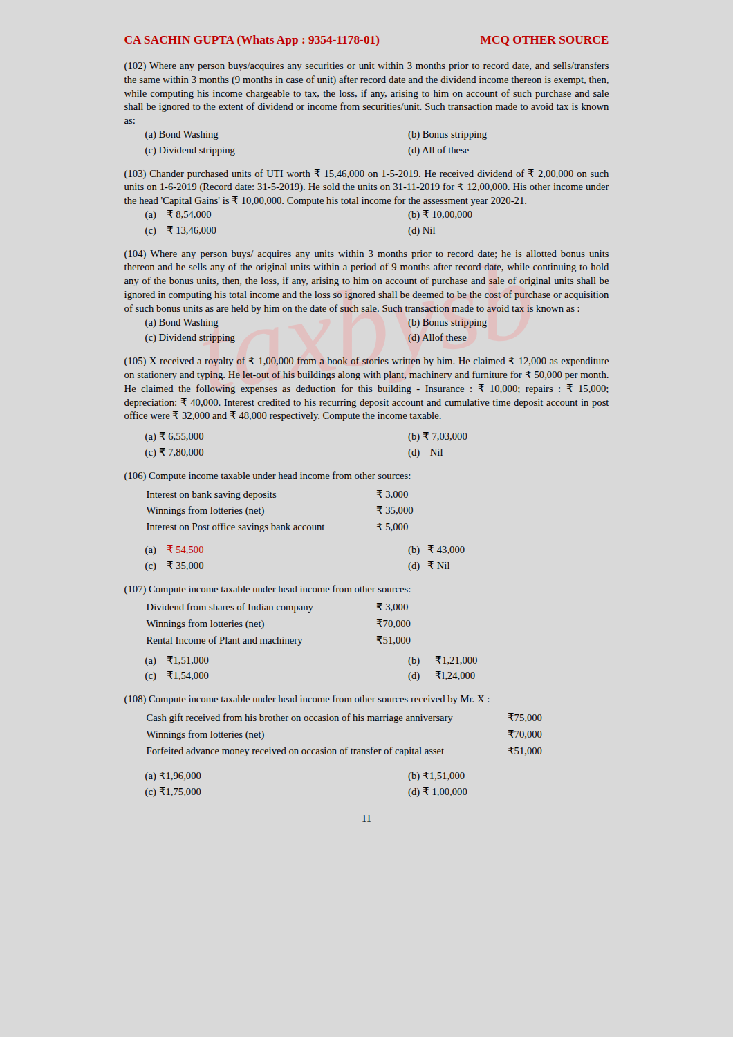taxbysb
CA SACHIN GUPTA (Whats App : 9354-1178-01)
MCQ OTHER SOURCE
(102) Where any person buys/acquires any securities or unit within 3 months prior to record date, and sells/transfers the same within 3 months (9 months in case of unit) after record date and the dividend income thereon is exempt, then, while computing his income chargeable to tax, the loss, if any, arising to him on account of such purchase and sale shall be ignored to the extent of dividend or income from securities/unit. Such transaction made to avoid tax is known as:
(a) Bond Washing
(b) Bonus stripping
(c) Dividend stripping
(d) All of these
(103) Chander purchased units of UTI worth 15,46,000 on 1-5-2019. He received dividend of 2,00,000 on such units on 1-6-2019 (Record date: 31-5-2019). He sold the units on 31-11-2019 for 12,00,000. His other income under the head 'Capital Gains' is 10,00,000. Compute his total income for the assessment year 2020-21.
(a) 8,54,000
(b) 10,00,000
(c) 13,46,000
(d) Nil
(104) Where any person buys/ acquires any units within 3 months prior to record date; he is allotted bonus units thereon and he sells any of the original units within a period of 9 months after record date, while continuing to hold any of the bonus units, then, the loss, if any, arising to him on account of purchase and sale of original units shall be ignored in computing his total income and the loss so ignored shall be deemed to be the cost of purchase or acquisition of such bonus units as are held by him on the date of such sale. Such transaction made to avoid tax is known as :
(a) Bond Washing
(b) Bonus stripping
(c) Dividend stripping
(d) Allof these
(105) X received a royalty of 1,00,000 from a book of stories written by him. He claimed 12,000 as expenditure on stationery and typing. He let-out of his buildings along with plant, machinery and furniture for 50,000 per month. He claimed the following expenses as deduction for this building - Insurance : 10,000; repairs : 15,000; depreciation: 40,000. Interest credited to his recurring deposit account and cumulative time deposit account in post office were 32,000 and 48,000 respectively. Compute the income taxable.
(a) 6,55,000
(b) 7,03,000
(c) 7,80,000
(d) Nil
(106) Compute income taxable under head income from other sources:
| Interest on bank saving deposits | 3,000 |
| Winnings from lotteries (net) | 35,000 |
| Interest on Post office savings bank account | 5,000 |
(a) 54,500
(b) 43,000
(c) 35,000
(d) Nil
(107) Compute income taxable under head income from other sources:
| Dividend from shares of Indian company | 3,000 |
| Winnings from lotteries (net) | 70,000 |
| Rental Income of Plant and machinery | 51,000 |
(a) 1,51,000
(b) 1,21,000
(c) 1,54,000
(d) l,24,000
(108) Compute income taxable under head income from other sources received by Mr. X :
| Cash gift received from his brother on occasion of his marriage anniversary | 75,000 |
| Winnings from lotteries (net) | 70,000 |
| Forfeited advance money received on occasion of transfer of capital asset | 51,000 |
(a) 1,96,000
(b) 1,51,000
(c) 1,75,000
(d) 1,00,000
11